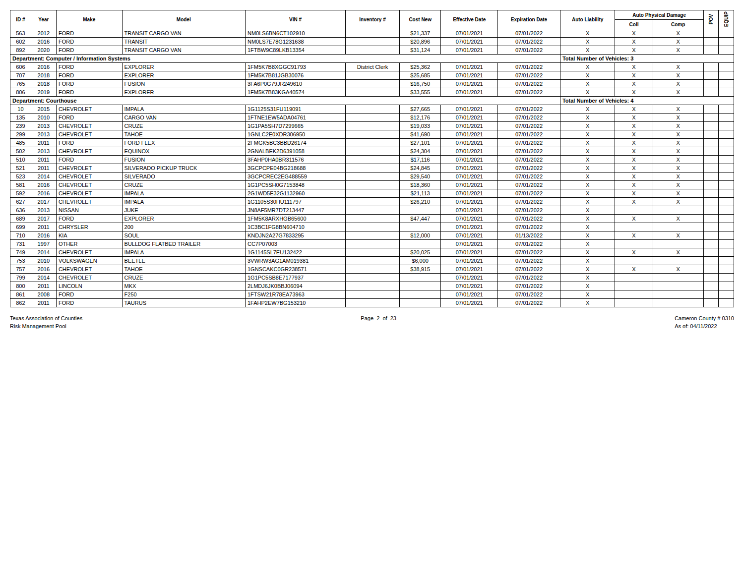| ID # | Year | Make | Model | VIN # | Inventory # | Cost New | Effective Date | Expiration Date | Auto Liability | Auto Physical Damage | POV | EQUIP |
| --- | --- | --- | --- | --- | --- | --- | --- | --- | --- | --- | --- | --- |
| Coll | Comp |
| 563 | 2012 | FORD | TRANSIT CARGO VAN | NM0LS6BN6CT102910 | | $21,337 | 07/01/2021 | 07/01/2022 | X | X | X | | |
| 602 | 2016 | FORD | TRANSIT | NM0LS7E78G1231638 | | $20,896 | 07/01/2021 | 07/01/2022 | X | X | X | | |
| 892 | 2020 | FORD | TRANSIT CARGO VAN | 1FTBW9C89LKB13354 | | $31,124 | 07/01/2021 | 07/01/2022 | X | X | X | | |
| Department: Computer / Information Systems | Total Number of Vehicles: 3 |
| 606 | 2016 | FORD | EXPLORER | 1FM5K7B8XGGC91793 | District Clerk | $25,362 | 07/01/2021 | 07/01/2022 | X | X | X | | |
| 707 | 2018 | FORD | EXPLORER | 1FM5K7B81JGB30076 | | $25,685 | 07/01/2021 | 07/01/2022 | X | X | X | | |
| 765 | 2018 | FORD | FUSION | 3FA6P0G79JR249610 | | $16,750 | 07/01/2021 | 07/01/2022 | X | X | X | | |
| 806 | 2019 | FORD | EXPLORER | 1FM5K7B83KGA40574 | | $33,555 | 07/01/2021 | 07/01/2022 | X | X | X | | |
| Department: Courthouse | Total Number of Vehicles: 4 |
| 10 | 2015 | CHEVROLET | IMPALA | 1G1125S31FU119091 | | $27,665 | 07/01/2021 | 07/01/2022 | X | X | X | | |
| 135 | 2010 | FORD | CARGO VAN | 1FTNE1EW5ADA04761 | | $12,176 | 07/01/2021 | 07/01/2022 | X | X | X | | |
| 239 | 2013 | CHEVROLET | CRUZE | 1G1PA5SH7D7299665 | | $19,033 | 07/01/2021 | 07/01/2022 | X | X | X | | |
| 299 | 2013 | CHEVROLET | TAHOE | 1GNLC2E0XDR306950 | | $41,690 | 07/01/2021 | 07/01/2022 | X | X | X | | |
| 485 | 2011 | FORD | FORD FLEX | 2FMGK5BC3BBD26174 | | $27,101 | 07/01/2021 | 07/01/2022 | X | X | X | | |
| 502 | 2013 | CHEVROLET | EQUINOX | 2GNALBEK2D6391058 | | $24,304 | 07/01/2021 | 07/01/2022 | X | X | X | | |
| 510 | 2011 | FORD | FUSION | 3FAHP0HA0BR311576 | | $17,116 | 07/01/2021 | 07/01/2022 | X | X | X | | |
| 521 | 2011 | CHEVROLET | SILVERADO PICKUP TRUCK | 3GCPCPE04BG218688 | | $24,845 | 07/01/2021 | 07/01/2022 | X | X | X | | |
| 523 | 2014 | CHEVROLET | SILVERADO | 3GCPCREC2EG488559 | | $29,540 | 07/01/2021 | 07/01/2022 | X | X | X | | |
| 581 | 2016 | CHEVROLET | CRUZE | 1G1PC5SH0G7153848 | | $18,360 | 07/01/2021 | 07/01/2022 | X | X | X | | |
| 592 | 2016 | CHEVROLET | IMPALA | 2G1WD5E32G1132960 | | $21,113 | 07/01/2021 | 07/01/2022 | X | X | X | | |
| 627 | 2017 | CHEVROLET | IMPALA | 1G1105S30HU111797 | | $26,210 | 07/01/2021 | 07/01/2022 | X | X | X | | |
| 636 | 2013 | NISSAN | JUKE | JN8AF5MR7DT213447 | | | 07/01/2021 | 07/01/2022 | X | | | | |
| 689 | 2017 | FORD | EXPLORER | 1FM5K8ARXHGB65600 | | $47,447 | 07/01/2021 | 07/01/2022 | X | X | X | | |
| 699 | 2011 | CHRYSLER | 200 | 1C3BC1FG8BN604710 | | | 07/01/2021 | 07/01/2022 | X | | | | |
| 710 | 2016 | KIA | SOUL | KNDJN2A27G7833295 | | $12,000 | 07/01/2021 | 01/13/2022 | X | X | X | | |
| 731 | 1997 | OTHER | BULLDOG FLATBED TRAILER | CC7P07003 | | | 07/01/2021 | 07/01/2022 | X | | | | |
| 749 | 2014 | CHEVROLET | IMPALA | 1G1145SL7EU132422 | | $20,025 | 07/01/2021 | 07/01/2022 | X | X | X | | |
| 753 | 2010 | VOLKSWAGEN | BEETLE | 3VWRW3AG1AM019381 | | $6,000 | 07/01/2021 | 07/01/2022 | X | | | | |
| 757 | 2016 | CHEVROLET | TAHOE | 1GNSCAKC0GR238571 | | $38,915 | 07/01/2021 | 07/01/2022 | X | X | X | | |
| 799 | 2014 | CHEVROLET | CRUZE | 1G1PC5SB8E7177937 | | | 07/01/2021 | 07/01/2022 | X | | | | |
| 800 | 2011 | LINCOLN | MKX | 2LMDJ6JK0BBJ06094 | | | 07/01/2021 | 07/01/2022 | X | | | | |
| 861 | 2008 | FORD | F250 | 1FTSW21R78EA73963 | | | 07/01/2021 | 07/01/2022 | X | | | | |
| 862 | 2011 | FORD | TAURUS | 1FAHP2EW7BG153210 | | | 07/01/2021 | 07/01/2022 | X | | | | |
Texas Association of Counties
Risk Management Pool
Page 2 of 23
Cameron County # 0310
As of: 04/11/2022